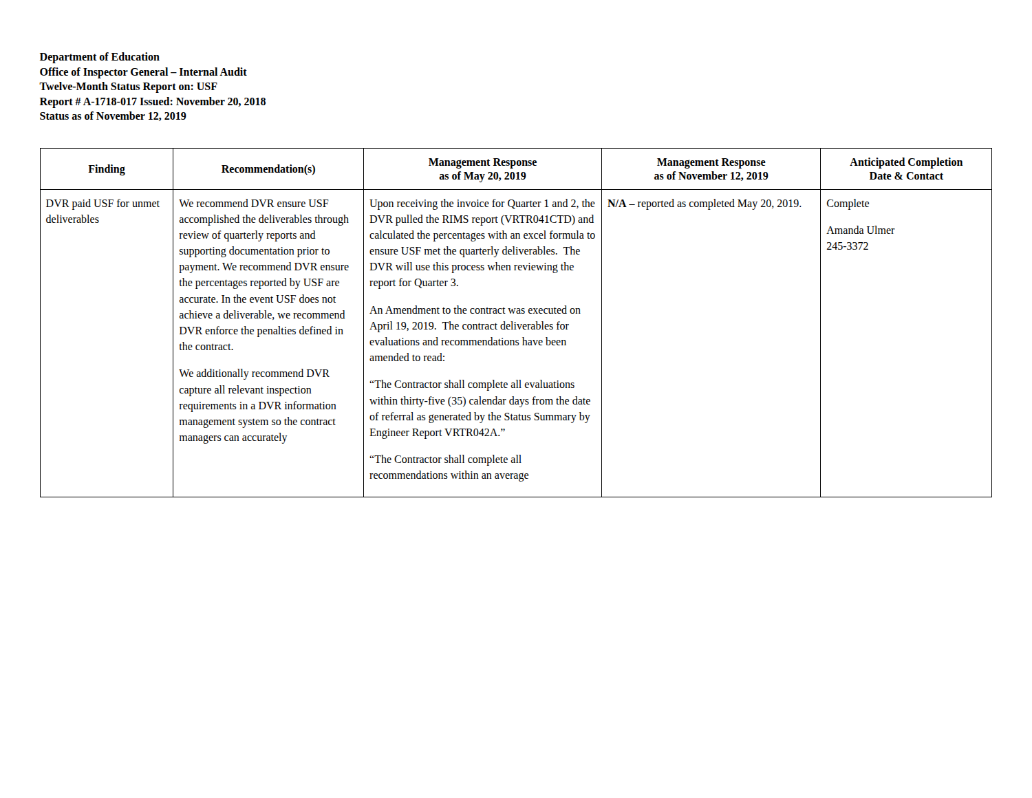Department of Education
Office of Inspector General – Internal Audit
Twelve-Month Status Report on: USF
Report # A-1718-017 Issued: November 20, 2018
Status as of November 12, 2019
| Finding | Recommendation(s) | Management Response as of May 20, 2019 | Management Response as of November 12, 2019 | Anticipated Completion Date & Contact |
| --- | --- | --- | --- | --- |
| DVR paid USF for unmet deliverables | We recommend DVR ensure USF accomplished the deliverables through review of quarterly reports and supporting documentation prior to payment. We recommend DVR ensure the percentages reported by USF are accurate. In the event USF does not achieve a deliverable, we recommend DVR enforce the penalties defined in the contract. We additionally recommend DVR capture all relevant inspection requirements in a DVR information management system so the contract managers can accurately | Upon receiving the invoice for Quarter 1 and 2, the DVR pulled the RIMS report (VRTR041CTD) and calculated the percentages with an excel formula to ensure USF met the quarterly deliverables. The DVR will use this process when reviewing the report for Quarter 3. An Amendment to the contract was executed on April 19, 2019. The contract deliverables for evaluations and recommendations have been amended to read: “The Contractor shall complete all evaluations within thirty-five (35) calendar days from the date of referral as generated by the Status Summary by Engineer Report VRTR042A.” “The Contractor shall complete all recommendations within an average | N/A – reported as completed May 20, 2019. | Complete Amanda Ulmer 245-3372 |